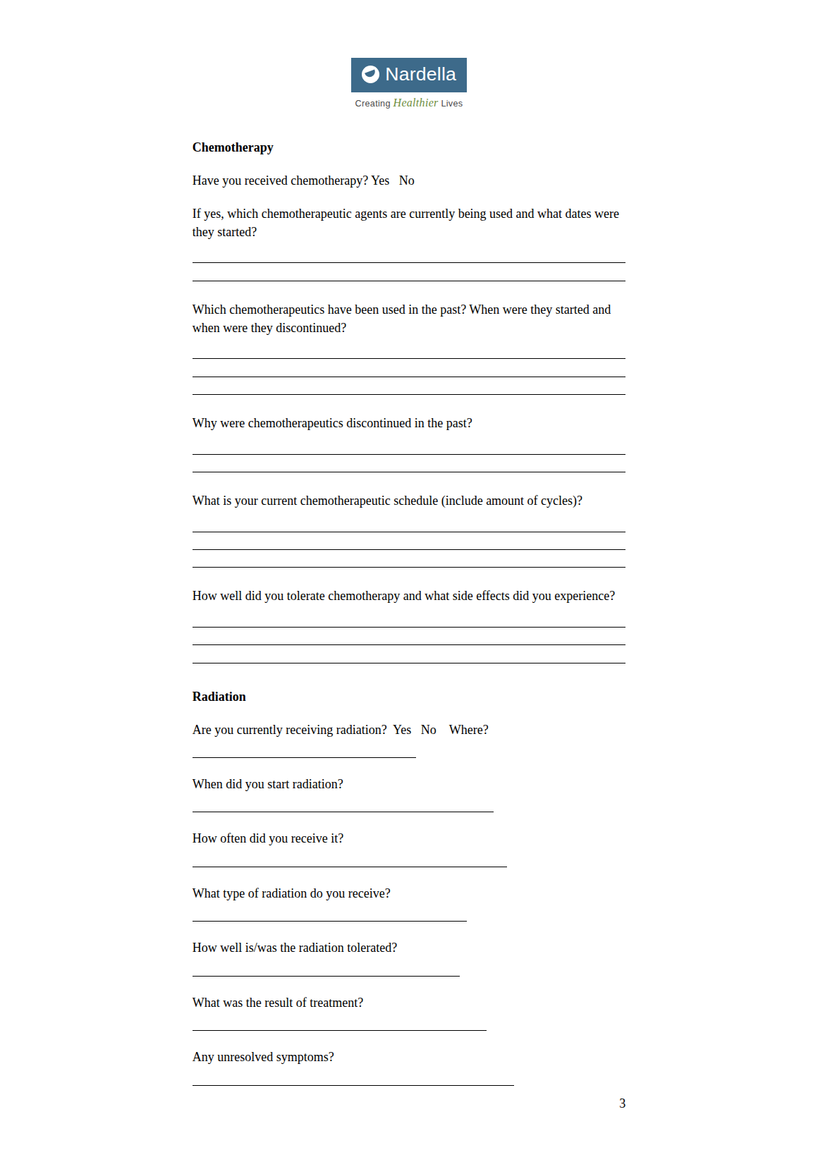Nardella
Creating Healthier Lives
Chemotherapy
Have you received chemotherapy? Yes No
If yes, which chemotherapeutic agents are currently being used and what dates were they started?
Which chemotherapeutics have been used in the past? When were they started and when were they discontinued?
Why were chemotherapeutics discontinued in the past?
What is your current chemotherapeutic schedule (include amount of cycles)?
How well did you tolerate chemotherapy and what side effects did you experience?
Radiation
Are you currently receiving radiation? Yes No Where?
When did you start radiation?
How often did you receive it?
What type of radiation do you receive?
How well is/was the radiation tolerated?
What was the result of treatment?
Any unresolved symptoms?
3